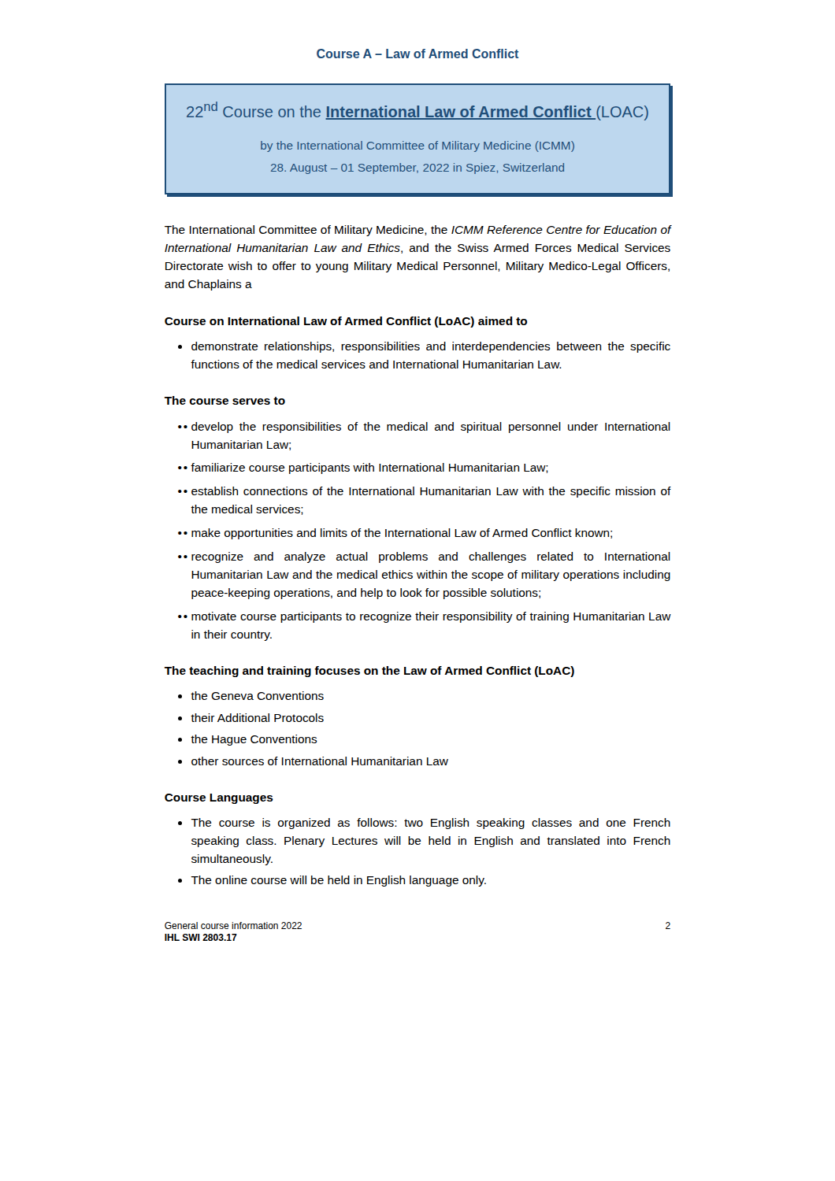Course A – Law of Armed Conflict
22nd Course on the International Law of Armed Conflict (LOAC)
by the International Committee of Military Medicine (ICMM)
28. August – 01 September, 2022 in Spiez, Switzerland
The International Committee of Military Medicine, the ICMM Reference Centre for Education of International Humanitarian Law and Ethics, and the Swiss Armed Forces Medical Services Directorate wish to offer to young Military Medical Personnel, Military Medico-Legal Officers, and Chaplains a
Course on International Law of Armed Conflict (LoAC) aimed to
demonstrate relationships, responsibilities and interdependencies between the specific functions of the medical services and International Humanitarian Law.
The course serves to
develop the responsibilities of the medical and spiritual personnel under International Humanitarian Law;
familiarize course participants with International Humanitarian Law;
establish connections of the International Humanitarian Law with the specific mission of the medical services;
make opportunities and limits of the International Law of Armed Conflict known;
recognize and analyze actual problems and challenges related to International Humanitarian Law and the medical ethics within the scope of military operations including peace-keeping operations, and help to look for possible solutions;
motivate course participants to recognize their responsibility of training Humanitarian Law in their country.
The teaching and training focuses on the Law of Armed Conflict (LoAC)
the Geneva Conventions
their Additional Protocols
the Hague Conventions
other sources of International Humanitarian Law
Course Languages
The course is organized as follows: two English speaking classes and one French speaking class. Plenary Lectures will be held in English and translated into French simultaneously.
The online course will be held in English language only.
General course information 2022
IHL SWI 2803.17
2